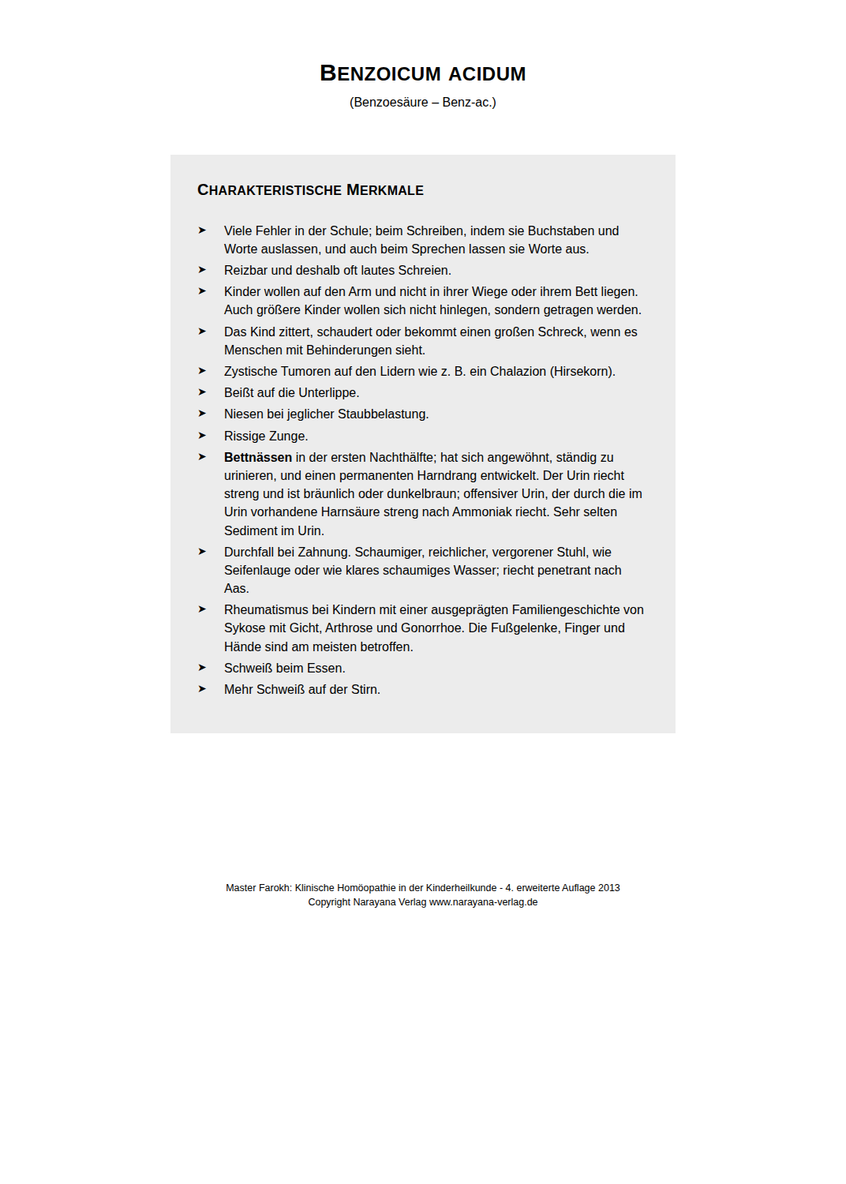BENZOICUM ACIDUM
(Benzoesäure – Benz-ac.)
CHARAKTERISTISCHE MERKMALE
Viele Fehler in der Schule; beim Schreiben, indem sie Buchstaben und Worte auslassen, und auch beim Sprechen lassen sie Worte aus.
Reizbar und deshalb oft lautes Schreien.
Kinder wollen auf den Arm und nicht in ihrer Wiege oder ihrem Bett liegen. Auch größere Kinder wollen sich nicht hinlegen, sondern getragen werden.
Das Kind zittert, schaudert oder bekommt einen großen Schreck, wenn es Menschen mit Behinderungen sieht.
Zystische Tumoren auf den Lidern wie z. B. ein Chalazion (Hirsekorn).
Beißt auf die Unterlippe.
Niesen bei jeglicher Staubbelastung.
Rissige Zunge.
Bettnässen in der ersten Nachthälfte; hat sich angewöhnt, ständig zu urinieren, und einen permanenten Harndrang entwickelt. Der Urin riecht streng und ist bräunlich oder dunkelbraun; offensiver Urin, der durch die im Urin vorhandene Harnsäure streng nach Ammoniak riecht. Sehr selten Sediment im Urin.
Durchfall bei Zahnung. Schaumiger, reichlicher, vergorener Stuhl, wie Seifenlauge oder wie klares schaumiges Wasser; riecht penetrant nach Aas.
Rheumatismus bei Kindern mit einer ausgeprägten Familiengeschichte von Sykose mit Gicht, Arthrose und Gonorrhoe. Die Fußgelenke, Finger und Hände sind am meisten betroffen.
Schweiß beim Essen.
Mehr Schweiß auf der Stirn.
Master Farokh: Klinische Homöopathie in der Kinderheilkunde - 4. erweiterte Auflage 2013
Copyright Narayana Verlag www.narayana-verlag.de